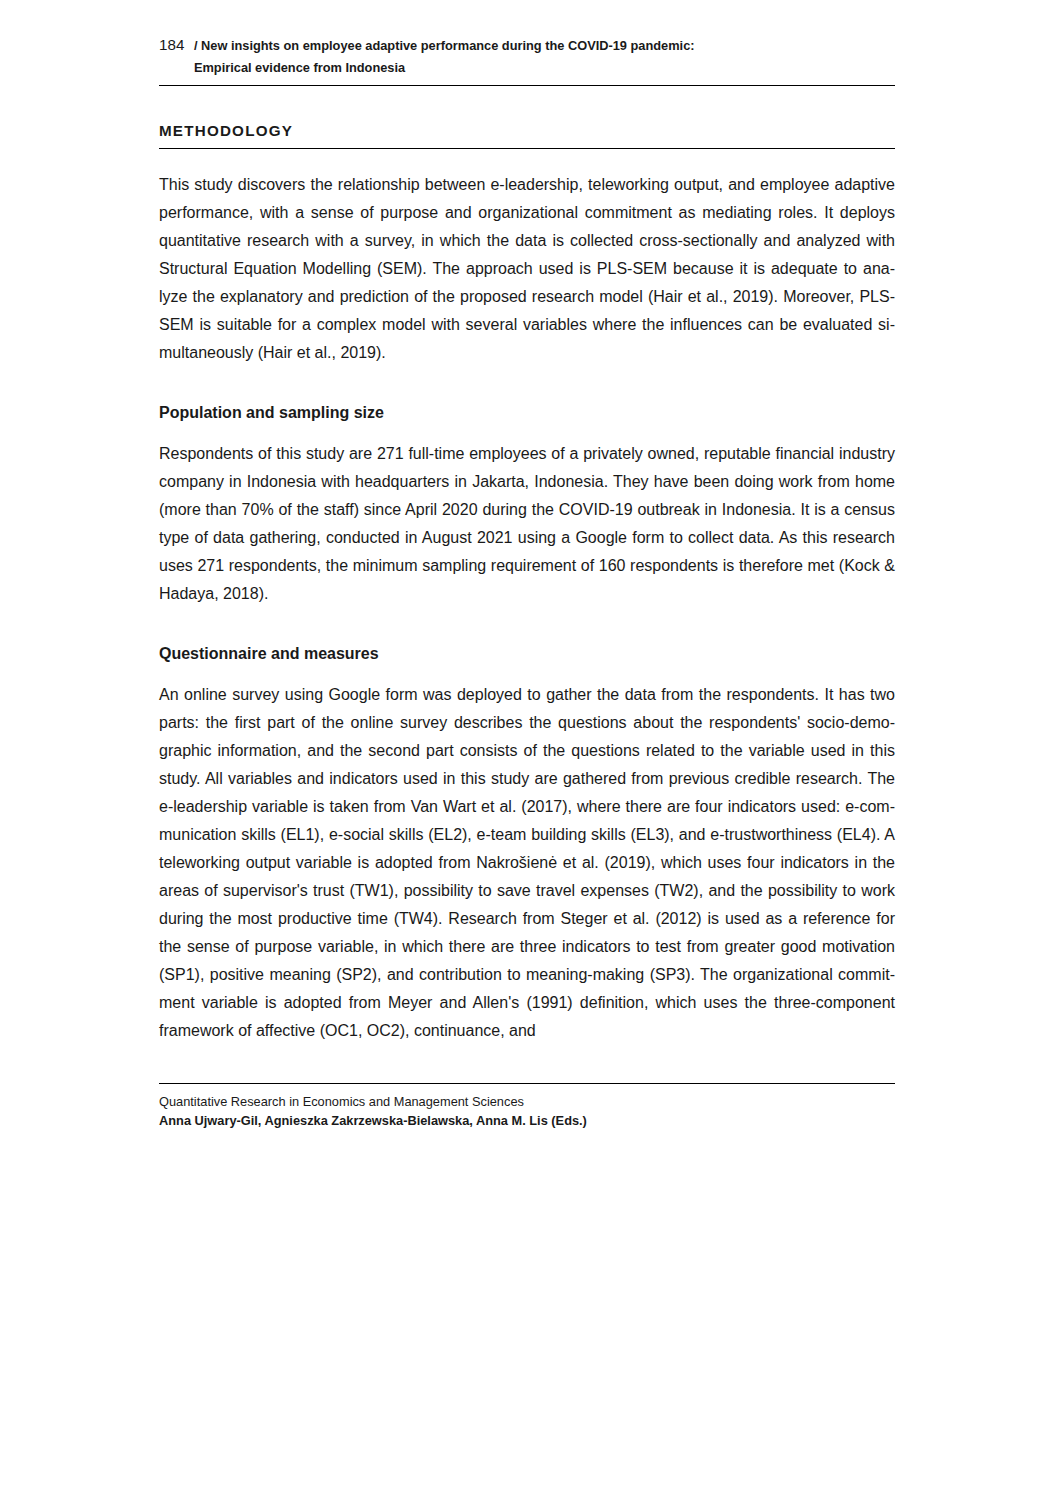184 / New insights on employee adaptive performance during the COVID-19 pandemic:
Empirical evidence from Indonesia
Methodology
This study discovers the relationship between e-leadership, teleworking output, and employee adaptive performance, with a sense of purpose and organizational commitment as mediating roles. It deploys quantitative research with a survey, in which the data is collected cross-sectionally and analyzed with Structural Equation Modelling (SEM). The approach used is PLS-SEM because it is adequate to analyze the explanatory and prediction of the proposed research model (Hair et al., 2019). Moreover, PLS-SEM is suitable for a complex model with several variables where the influences can be evaluated simultaneously (Hair et al., 2019).
Population and sampling size
Respondents of this study are 271 full-time employees of a privately owned, reputable financial industry company in Indonesia with headquarters in Jakarta, Indonesia. They have been doing work from home (more than 70% of the staff) since April 2020 during the COVID-19 outbreak in Indonesia. It is a census type of data gathering, conducted in August 2021 using a Google form to collect data. As this research uses 271 respondents, the minimum sampling requirement of 160 respondents is therefore met (Kock & Hadaya, 2018).
Questionnaire and measures
An online survey using Google form was deployed to gather the data from the respondents. It has two parts: the first part of the online survey describes the questions about the respondents' socio-demographic information, and the second part consists of the questions related to the variable used in this study. All variables and indicators used in this study are gathered from previous credible research. The e-leadership variable is taken from Van Wart et al. (2017), where there are four indicators used: e-communication skills (EL1), e-social skills (EL2), e-team building skills (EL3), and e-trustworthiness (EL4). A teleworking output variable is adopted from Nakrošienė et al. (2019), which uses four indicators in the areas of supervisor's trust (TW1), possibility to save travel expenses (TW2), and the possibility to work during the most productive time (TW4). Research from Steger et al. (2012) is used as a reference for the sense of purpose variable, in which there are three indicators to test from greater good motivation (SP1), positive meaning (SP2), and contribution to meaning-making (SP3). The organizational commitment variable is adopted from Meyer and Allen's (1991) definition, which uses the three-component framework of affective (OC1, OC2), continuance, and
Quantitative Research in Economics and Management Sciences Anna Ujwary-Gil, Agnieszka Zakrzewska-Bielawska, Anna M. Lis (Eds.)